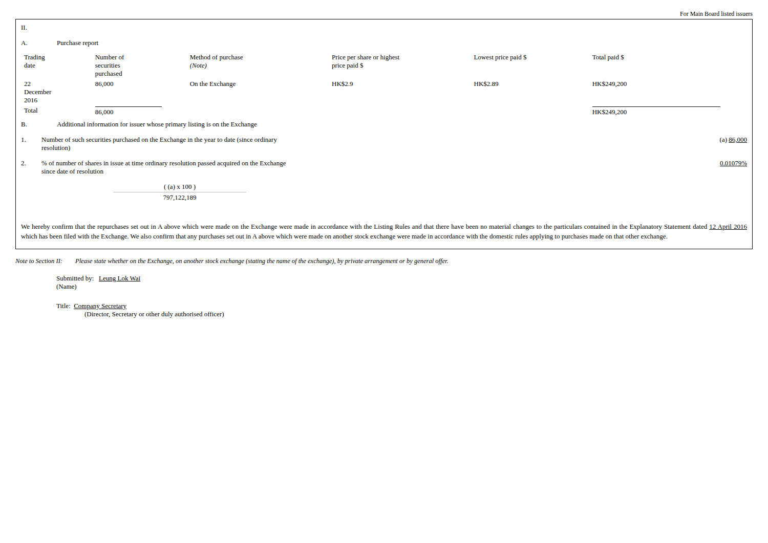For Main Board listed issuers
II.
A. Purchase report
| Trading date | Number of securities purchased | Method of purchase (Note) | Price per share or highest price paid $ | Lowest price paid $ | Total paid $ |
| --- | --- | --- | --- | --- | --- |
| 22 December 2016 | 86,000 | On the Exchange | HK$2.9 | HK$2.89 | HK$249,200 |
| Total | 86,000 | | | | HK$249,200 |
B. Additional information for issuer whose primary listing is on the Exchange
1.
Number of such securities purchased on the Exchange in the year to date (since ordinary
resolution)
(a) 86,000
2.
% of number of shares in issue at time ordinary resolution passed acquired on the Exchange
since date of resolution
0.01079%
( (a) x 100 )
797,122,189
We hereby confirm that the repurchases set out in A above which were made on the Exchange were made in accordance with the Listing Rules and that there have been no material changes to the particulars contained in the Explanatory Statement dated 12 April 2016 which has been filed with the Exchange. We also confirm that any purchases set out in A above which were made on another stock exchange were made in accordance with the domestic rules applying to purchases made on that other exchange.
Note to Section II: Please state whether on the Exchange, on another stock exchange (stating the name of the exchange), by private arrangement or by general offer.
Submitted by: Leung Lok Wai
(Name)
Title: Company Secretary
(Director, Secretary or other duly authorised officer)